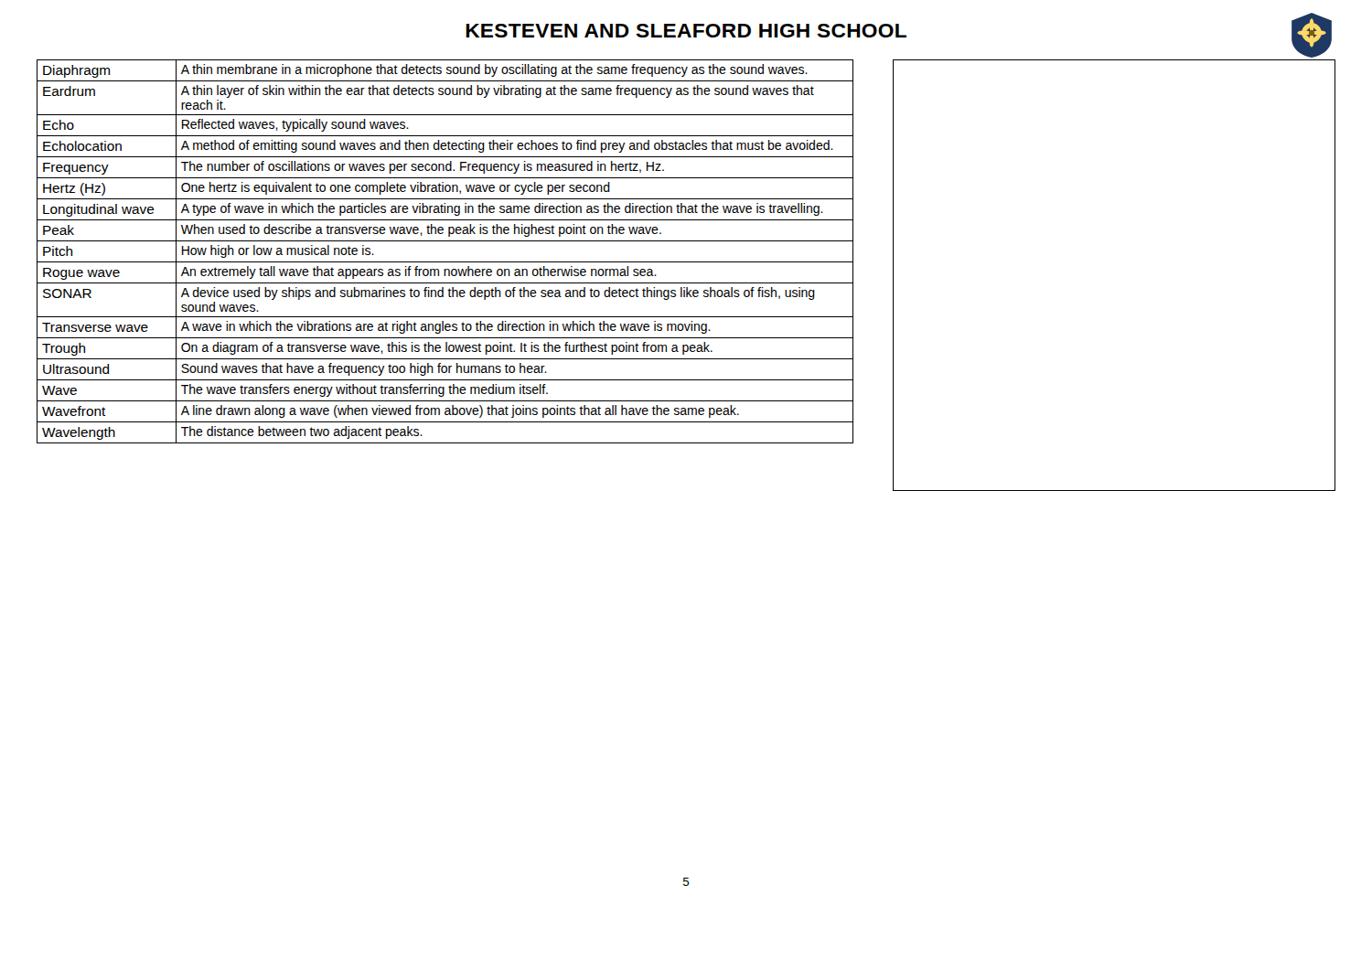KESTEVEN AND SLEAFORD HIGH SCHOOL
| Diaphragm | A thin membrane in a microphone that detects sound by oscillating at the same frequency as the sound waves. |
| Eardrum | A thin layer of skin within the ear that detects sound by vibrating at the same frequency as the sound waves that reach it. |
| Echo | Reflected waves, typically sound waves. |
| Echolocation | A method of emitting sound waves and then detecting their echoes to find prey and obstacles that must be avoided. |
| Frequency | The number of oscillations or waves per second. Frequency is measured in hertz, Hz. |
| Hertz (Hz) | One hertz is equivalent to one complete vibration, wave or cycle per second |
| Longitudinal wave | A type of wave in which the particles are vibrating in the same direction as the direction that the wave is travelling. |
| Peak | When used to describe a transverse wave, the peak is the highest point on the wave. |
| Pitch | How high or low a musical note is. |
| Rogue wave | An extremely tall wave that appears as if from nowhere on an otherwise normal sea. |
| SONAR | A device used by ships and submarines to find the depth of the sea and to detect things like shoals of fish, using sound waves. |
| Transverse wave | A wave in which the vibrations are at right angles to the direction in which the wave is moving. |
| Trough | On a diagram of a transverse wave, this is the lowest point. It is the furthest point from a peak. |
| Ultrasound | Sound waves that have a frequency too high for humans to hear. |
| Wave | The wave transfers energy without transferring the medium itself. |
| Wavefront | A line drawn along a wave (when viewed from above) that joins points that all have the same peak. |
| Wavelength | The distance between two adjacent peaks. |
5